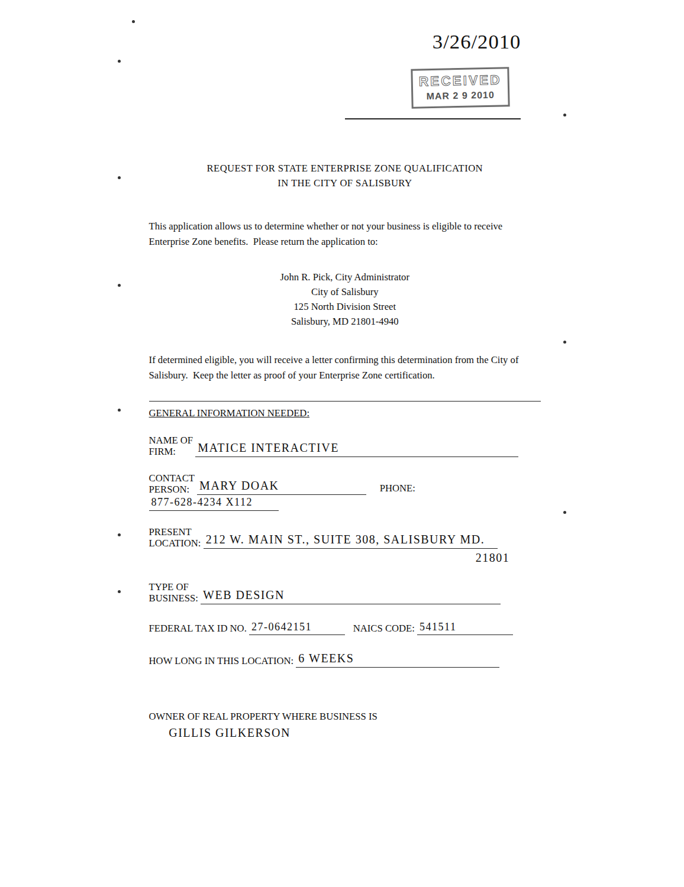3/26/2010
RECEIVED
MAR 2 9 2010
REQUEST FOR STATE ENTERPRISE ZONE QUALIFICATION
IN THE CITY OF SALISBURY
This application allows us to determine whether or not your business is eligible to receive Enterprise Zone benefits. Please return the application to:
John R. Pick, City Administrator
City of Salisbury
125 North Division Street
Salisbury, MD 21801-4940
If determined eligible, you will receive a letter confirming this determination from the City of Salisbury. Keep the letter as proof of your Enterprise Zone certification.
GENERAL INFORMATION NEEDED:
NAME OF
FIRM: Matice Interactive
CONTACT
PERSON: Mary Doak PHONE: 877-628-4234 x112
PRESENT
LOCATION: 212 W. Main St., Suite 308, Salisbury MD.
21801
TYPE OF
BUSINESS: Web Design
FEDERAL TAX ID NO. 27-0642151 NAICS CODE: 541511
HOW LONG IN THIS LOCATION: 6 weeks
OWNER OF REAL PROPERTY WHERE BUSINESS IS
Gillis Gilkerson